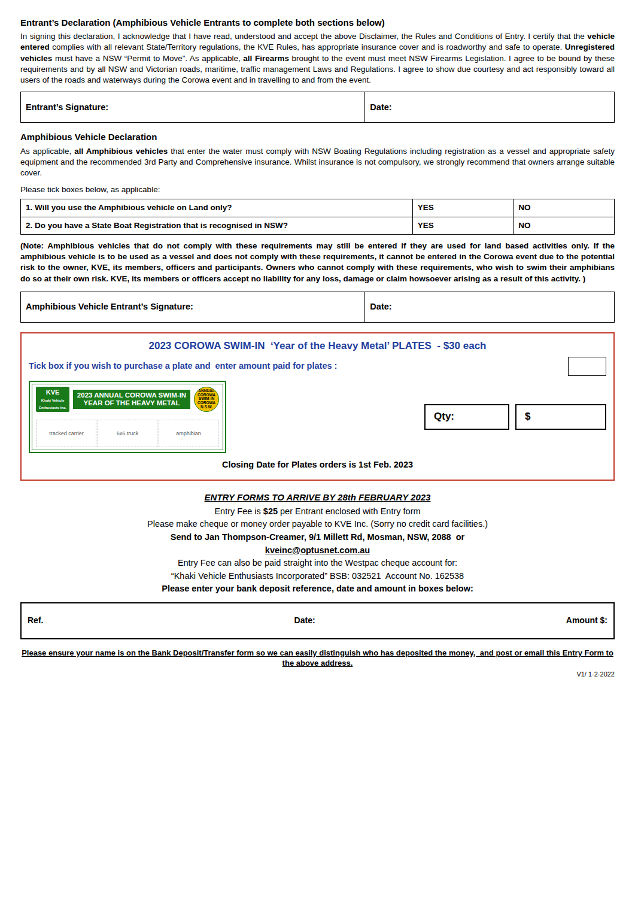Entrant’s Declaration (Amphibious Vehicle Entrants to complete both sections below)
In signing this declaration, I acknowledge that I have read, understood and accept the above Disclaimer, the Rules and Conditions of Entry. I certify that the vehicle entered complies with all relevant State/Territory regulations, the KVE Rules, has appropriate insurance cover and is roadworthy and safe to operate. Unregistered vehicles must have a NSW “Permit to Move”. As applicable, all Firearms brought to the event must meet NSW Firearms Legislation. I agree to be bound by these requirements and by all NSW and Victorian roads, maritime, traffic management Laws and Regulations. I agree to show due courtesy and act responsibly toward all users of the roads and waterways during the Corowa event and in travelling to and from the event.
| Entrant’s Signature: | Date: |
Amphibious Vehicle Declaration
As applicable, all Amphibious vehicles that enter the water must comply with NSW Boating Regulations including registration as a vessel and appropriate safety equipment and the recommended 3rd Party and Comprehensive insurance. Whilst insurance is not compulsory, we strongly recommend that owners arrange suitable cover.
Please tick boxes below, as applicable:
| 1. Will you use the Amphibious vehicle on Land only? | YES | NO |
| 2. Do you have a State Boat Registration that is recognised in NSW? | YES | NO |
(Note: Amphibious vehicles that do not comply with these requirements may still be entered if they are used for land based activities only. If the amphibious vehicle is to be used as a vessel and does not comply with these requirements, it cannot be entered in the Corowa event due to the potential risk to the owner, KVE, its members, officers and participants. Owners who cannot comply with these requirements, who wish to swim their amphibians do so at their own risk. KVE, its members or officers accept no liability for any loss, damage or claim howsoever arising as a result of this activity. )
| Amphibious Vehicle Entrant’s Signature: | Date: |
2023 COROWA SWIM-IN ‘Year of the Heavy Metal’ PLATES - $30 each
Tick box if you wish to purchase a plate and enter amount paid for plates :
KVE
Khaki Vehicle
Enthusiasts Inc.
2023 ANNUAL COROWA SWIM-IN
YEAR OF THE HEAVY METAL
ANNUAL COROWA SWIM-IN
COROWA
N.S.W.
tracked carrier
6x6 truck
amphibian
Qty:
$
Closing Date for Plates orders is 1st Feb. 2023
ENTRY FORMS TO ARRIVE BY 28th FEBRUARY 2023
Entry Fee is $25 per Entrant enclosed with Entry form
Please make cheque or money order payable to KVE Inc. (Sorry no credit card facilities.)
Send to Jan Thompson-Creamer, 9/1 Millett Rd, Mosman, NSW, 2088 or
kveinc@optusnet.com.au
Entry Fee can also be paid straight into the Westpac cheque account for:
“Khaki Vehicle Enthusiasts Incorporated” BSB: 032521 Account No. 162538
Please enter your bank deposit reference, date and amount in boxes below:
| Ref. Date: Amount $: |
Please ensure your name is on the Bank Deposit/Transfer form so we can easily distinguish who has deposited the money, and post or email this Entry Form to the above address.
V1/ 1-2-2022